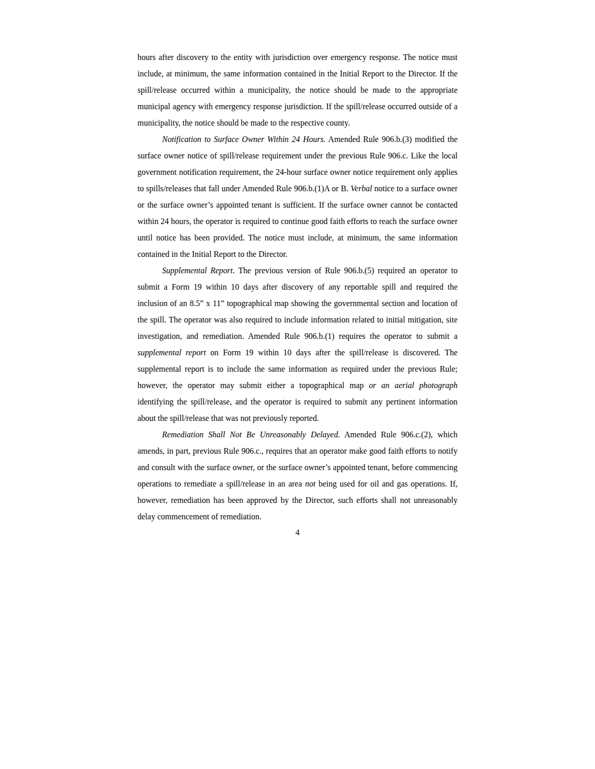hours after discovery to the entity with jurisdiction over emergency response. The notice must include, at minimum, the same information contained in the Initial Report to the Director. If the spill/release occurred within a municipality, the notice should be made to the appropriate municipal agency with emergency response jurisdiction. If the spill/release occurred outside of a municipality, the notice should be made to the respective county.
Notification to Surface Owner Within 24 Hours. Amended Rule 906.b.(3) modified the surface owner notice of spill/release requirement under the previous Rule 906.c. Like the local government notification requirement, the 24-hour surface owner notice requirement only applies to spills/releases that fall under Amended Rule 906.b.(1)A or B. Verbal notice to a surface owner or the surface owner’s appointed tenant is sufficient. If the surface owner cannot be contacted within 24 hours, the operator is required to continue good faith efforts to reach the surface owner until notice has been provided. The notice must include, at minimum, the same information contained in the Initial Report to the Director.
Supplemental Report. The previous version of Rule 906.b.(5) required an operator to submit a Form 19 within 10 days after discovery of any reportable spill and required the inclusion of an 8.5” x 11” topographical map showing the governmental section and location of the spill. The operator was also required to include information related to initial mitigation, site investigation, and remediation. Amended Rule 906.b.(1) requires the operator to submit a supplemental report on Form 19 within 10 days after the spill/release is discovered. The supplemental report is to include the same information as required under the previous Rule; however, the operator may submit either a topographical map or an aerial photograph identifying the spill/release, and the operator is required to submit any pertinent information about the spill/release that was not previously reported.
Remediation Shall Not Be Unreasonably Delayed. Amended Rule 906.c.(2), which amends, in part, previous Rule 906.c., requires that an operator make good faith efforts to notify and consult with the surface owner, or the surface owner’s appointed tenant, before commencing operations to remediate a spill/release in an area not being used for oil and gas operations. If, however, remediation has been approved by the Director, such efforts shall not unreasonably delay commencement of remediation.
4